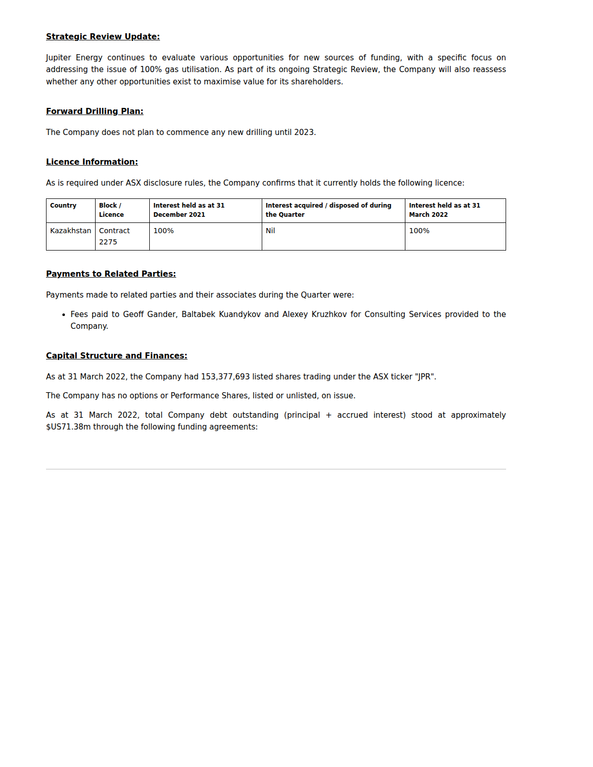Strategic Review Update:
Jupiter Energy continues to evaluate various opportunities for new sources of funding, with a specific focus on addressing the issue of 100% gas utilisation. As part of its ongoing Strategic Review, the Company will also reassess whether any other opportunities exist to maximise value for its shareholders.
Forward Drilling Plan:
The Company does not plan to commence any new drilling until 2023.
Licence Information:
As is required under ASX disclosure rules, the Company confirms that it currently holds the following licence:
| Country | Block / Licence | Interest held as at 31 December 2021 | Interest acquired / disposed of during the Quarter | Interest held as at 31 March 2022 |
| --- | --- | --- | --- | --- |
| Kazakhstan | Contract 2275 | 100% | Nil | 100% |
Payments to Related Parties:
Payments made to related parties and their associates during the Quarter were:
Fees paid to Geoff Gander, Baltabek Kuandykov and Alexey Kruzhkov for Consulting Services provided to the Company.
Capital Structure and Finances:
As at 31 March 2022, the Company had 153,377,693 listed shares trading under the ASX ticker "JPR".
The Company has no options or Performance Shares, listed or unlisted, on issue.
As at 31 March 2022, total Company debt outstanding (principal + accrued interest) stood at approximately $US71.38m through the following funding agreements: